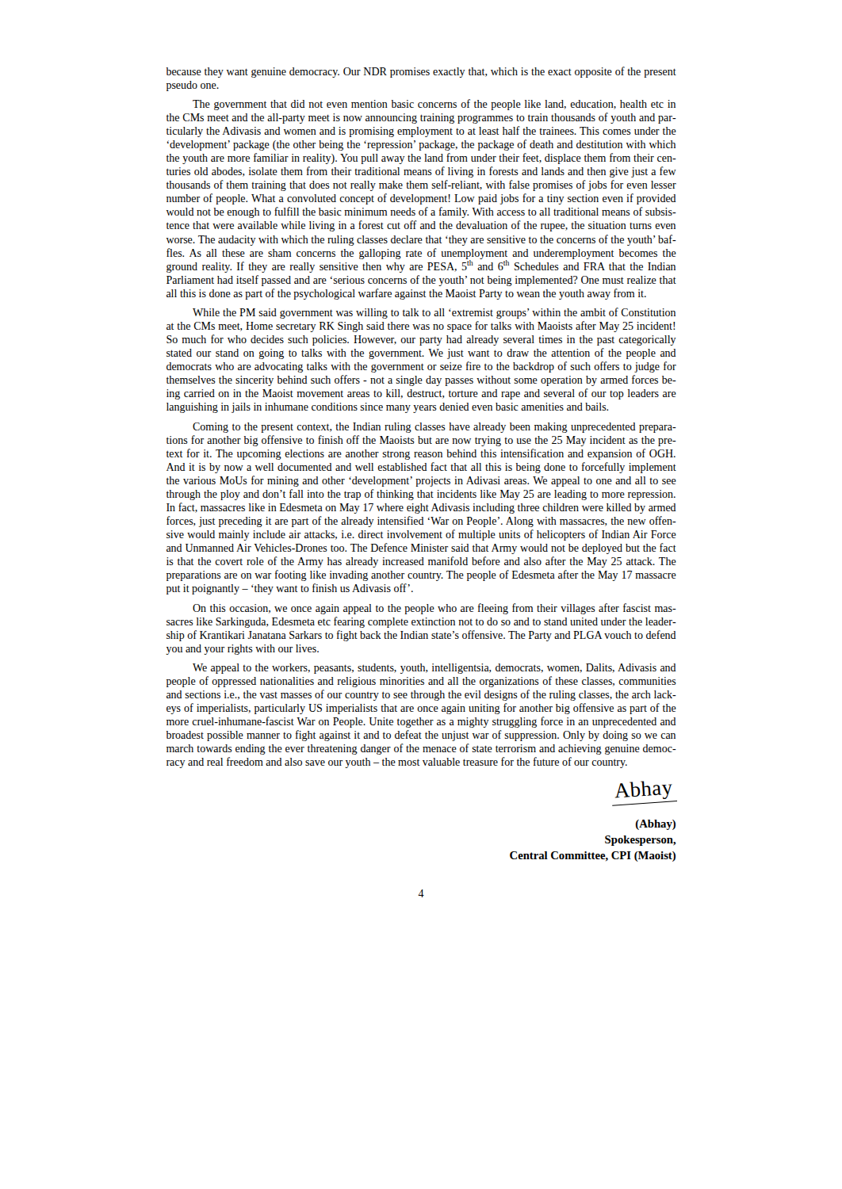because they want genuine democracy. Our NDR promises exactly that, which is the exact opposite of the present pseudo one.
The government that did not even mention basic concerns of the people like land, education, health etc in the CMs meet and the all-party meet is now announcing training programmes to train thousands of youth and particularly the Adivasis and women and is promising employment to at least half the trainees. This comes under the ‘development’ package (the other being the ‘repression’ package, the package of death and destitution with which the youth are more familiar in reality). You pull away the land from under their feet, displace them from their centuries old abodes, isolate them from their traditional means of living in forests and lands and then give just a few thousands of them training that does not really make them self-reliant, with false promises of jobs for even lesser number of people. What a convoluted concept of development! Low paid jobs for a tiny section even if provided would not be enough to fulfill the basic minimum needs of a family. With access to all traditional means of subsistence that were available while living in a forest cut off and the devaluation of the rupee, the situation turns even worse. The audacity with which the ruling classes declare that ‘they are sensitive to the concerns of the youth’ baffles. As all these are sham concerns the galloping rate of unemployment and underemployment becomes the ground reality. If they are really sensitive then why are PESA, 5th and 6th Schedules and FRA that the Indian Parliament had itself passed and are ‘serious concerns of the youth’ not being implemented? One must realize that all this is done as part of the psychological warfare against the Maoist Party to wean the youth away from it.
While the PM said government was willing to talk to all ‘extremist groups’ within the ambit of Constitution at the CMs meet, Home secretary RK Singh said there was no space for talks with Maoists after May 25 incident! So much for who decides such policies. However, our party had already several times in the past categorically stated our stand on going to talks with the government. We just want to draw the attention of the people and democrats who are advocating talks with the government or seize fire to the backdrop of such offers to judge for themselves the sincerity behind such offers - not a single day passes without some operation by armed forces being carried on in the Maoist movement areas to kill, destruct, torture and rape and several of our top leaders are languishing in jails in inhumane conditions since many years denied even basic amenities and bails.
Coming to the present context, the Indian ruling classes have already been making unprecedented preparations for another big offensive to finish off the Maoists but are now trying to use the 25 May incident as the pretext for it. The upcoming elections are another strong reason behind this intensification and expansion of OGH. And it is by now a well documented and well established fact that all this is being done to forcefully implement the various MoUs for mining and other ‘development’ projects in Adivasi areas. We appeal to one and all to see through the ploy and don’t fall into the trap of thinking that incidents like May 25 are leading to more repression. In fact, massacres like in Edesmeta on May 17 where eight Adivasis including three children were killed by armed forces, just preceding it are part of the already intensified ‘War on People’. Along with massacres, the new offensive would mainly include air attacks, i.e. direct involvement of multiple units of helicopters of Indian Air Force and Unmanned Air Vehicles-Drones too. The Defence Minister said that Army would not be deployed but the fact is that the covert role of the Army has already increased manifold before and also after the May 25 attack. The preparations are on war footing like invading another country. The people of Edesmeta after the May 17 massacre put it poignantly – ‘they want to finish us Adivasis off’.
On this occasion, we once again appeal to the people who are fleeing from their villages after fascist massacres like Sarkinguda, Edesmeta etc fearing complete extinction not to do so and to stand united under the leadership of Krantikari Janatana Sarkars to fight back the Indian state’s offensive. The Party and PLGA vouch to defend you and your rights with our lives.
We appeal to the workers, peasants, students, youth, intelligentsia, democrats, women, Dalits, Adivasis and people of oppressed nationalities and religious minorities and all the organizations of these classes, communities and sections i.e., the vast masses of our country to see through the evil designs of the ruling classes, the arch lackeys of imperialists, particularly US imperialists that are once again uniting for another big offensive as part of the more cruel-inhumane-fascist War on People. Unite together as a mighty struggling force in an unprecedented and broadest possible manner to fight against it and to defeat the unjust war of suppression. Only by doing so we can march towards ending the ever threatening danger of the menace of state terrorism and achieving genuine democracy and real freedom and also save our youth – the most valuable treasure for the future of our country.
Abhay
(Abhay)
Spokesperson,
Central Committee, CPI (Maoist)
4